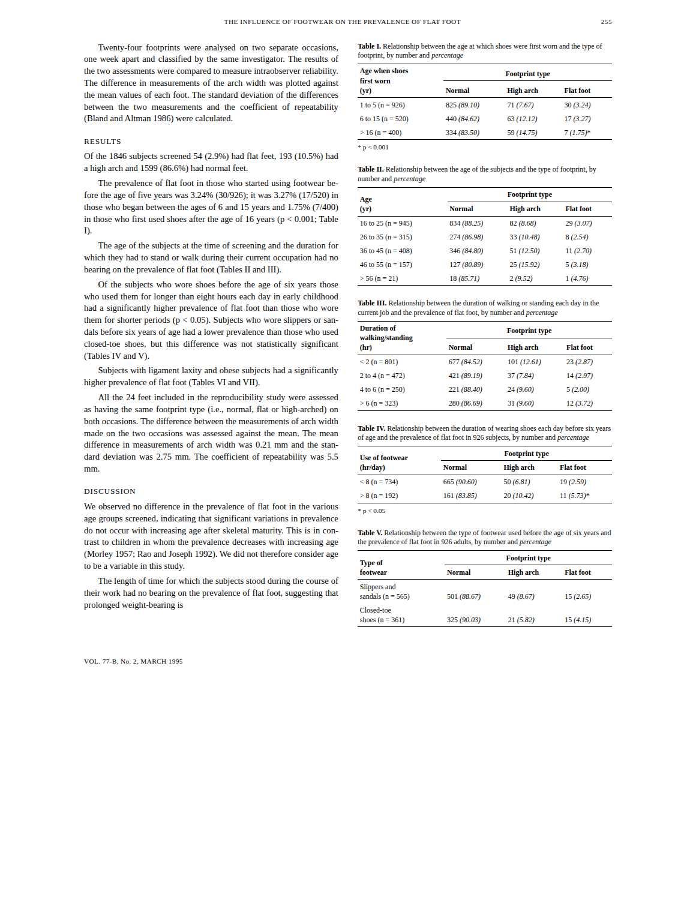The influence of footwear on the prevalence of flat foot
255
Twenty-four footprints were analysed on two separate occasions, one week apart and classified by the same investigator. The results of the two assessments were compared to measure intraobserver reliability. The difference in measurements of the arch width was plotted against the mean values of each foot. The standard deviation of the differences between the two measurements and the coefficient of repeatability (Bland and Altman 1986) were calculated.
Results
Of the 1846 subjects screened 54 (2.9%) had flat feet, 193 (10.5%) had a high arch and 1599 (86.6%) had normal feet.
The prevalence of flat foot in those who started using footwear before the age of five years was 3.24% (30/926); it was 3.27% (17/520) in those who began between the ages of 6 and 15 years and 1.75% (7/400) in those who first used shoes after the age of 16 years (p < 0.001; Table I).
The age of the subjects at the time of screening and the duration for which they had to stand or walk during their current occupation had no bearing on the prevalence of flat foot (Tables II and III).
Of the subjects who wore shoes before the age of six years those who used them for longer than eight hours each day in early childhood had a significantly higher prevalence of flat foot than those who wore them for shorter periods (p < 0.05). Subjects who wore slippers or sandals before six years of age had a lower prevalence than those who used closed-toe shoes, but this difference was not statistically significant (Tables IV and V).
Subjects with ligament laxity and obese subjects had a significantly higher prevalence of flat foot (Tables VI and VII).
All the 24 feet included in the reproducibility study were assessed as having the same footprint type (i.e., normal, flat or high-arched) on both occasions. The difference between the measurements of arch width made on the two occasions was assessed against the mean. The mean difference in measurements of arch width was 0.21 mm and the standard deviation was 2.75 mm. The coefficient of repeatability was 5.5 mm.
Discussion
We observed no difference in the prevalence of flat foot in the various age groups screened, indicating that significant variations in prevalence do not occur with increasing age after skeletal maturity. This is in contrast to children in whom the prevalence decreases with increasing age (Morley 1957; Rao and Joseph 1992). We did not therefore consider age to be a variable in this study.
The length of time for which the subjects stood during the course of their work had no bearing on the prevalence of flat foot, suggesting that prolonged weight-bearing is
Table I. Relationship between the age at which shoes were first worn and the type of footprint, by number and percentage
| Age when shoes first worn (yr) | Footprint type |
| --- | --- |
| Normal | High arch | Flat foot |
| 1 to 5 (n = 926) | 825 (89.10) | 71 (7.67) | 30 (3.24) |
| 6 to 15 (n = 520) | 440 (84.62) | 63 (12.12) | 17 (3.27) |
| > 16 (n = 400) | 334 (83.50) | 59 (14.75) | 7 (1.75) * |
* p < 0.001
Table II. Relationship between the age of the subjects and the type of footprint, by number and percentage
| Age (yr) | Footprint type |
| --- | --- |
| Normal | High arch | Flat foot |
| 16 to 25 (n = 945) | 834 (88.25) | 82 (8.68) | 29 (3.07) |
| 26 to 35 (n = 315) | 274 (86.98) | 33 (10.48) | 8 (2.54) |
| 36 to 45 (n = 408) | 346 (84.80) | 51 (12.50) | 11 (2.70) |
| 46 to 55 (n = 157) | 127 (80.89) | 25 (15.92) | 5 (3.18) |
| > 56 (n = 21) | 18 (85.71) | 2 (9.52) | 1 (4.76) |
Table III. Relationship between the duration of walking or standing each day in the current job and the prevalence of flat foot, by number and percentage
| Duration of walking/standing (hr) | Footprint type |
| --- | --- |
| Normal | High arch | Flat foot |
| < 2 (n = 801) | 677 (84.52) | 101 (12.61) | 23 (2.87) |
| 2 to 4 (n = 472) | 421 (89.19) | 37 (7.84) | 14 (2.97) |
| 4 to 6 (n = 250) | 221 (88.40) | 24 (9.60) | 5 (2.00) |
| > 6 (n = 323) | 280 (86.69) | 31 (9.60) | 12 (3.72) |
Table IV. Relationship between the duration of wearing shoes each day before six years of age and the prevalence of flat foot in 926 subjects, by number and percentage
| Use of footwear (hr/day) | Footprint type |
| --- | --- |
| Normal | High arch | Flat foot |
| < 8 (n = 734) | 665 (90.60) | 50 (6.81) | 19 (2.59) |
| > 8 (n = 192) | 161 (83.85) | 20 (10.42) | 11 (5.73) * |
* p < 0.05
Table V. Relationship between the type of footwear used before the age of six years and the prevalence of flat foot in 926 adults, by number and percentage
| Type of footwear | Footprint type |
| --- | --- |
| Normal | High arch | Flat foot |
| Slippers and sandals (n = 565) | 501 (88.67) | 49 (8.67) | 15 (2.65) |
| Closed-toe shoes (n = 361) | 325 (90.03) | 21 (5.82) | 15 (4.15) |
VOL. 77-B, No. 2, MARCH 1995